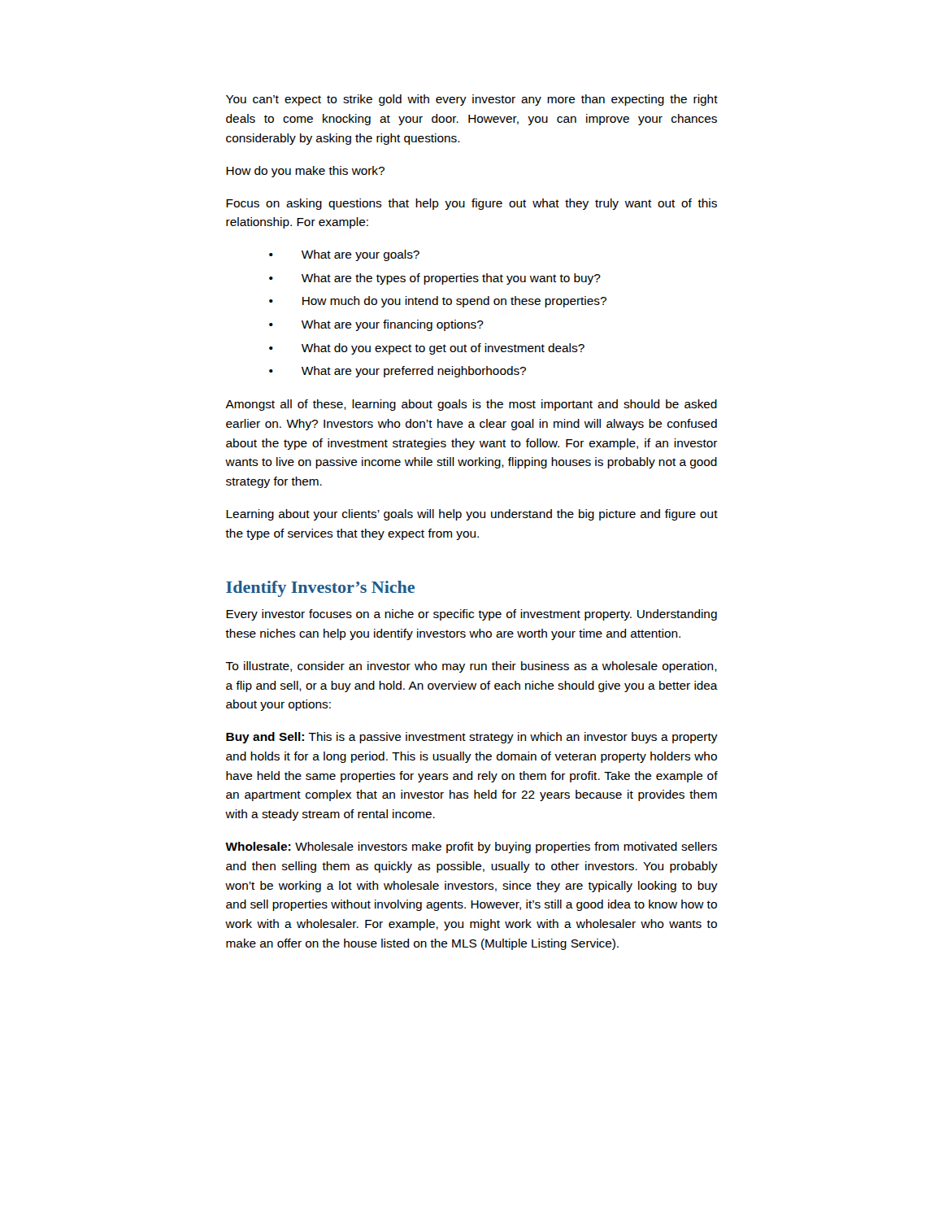You can’t expect to strike gold with every investor any more than expecting the right deals to come knocking at your door. However, you can improve your chances considerably by asking the right questions.
How do you make this work?
Focus on asking questions that help you figure out what they truly want out of this relationship. For example:
What are your goals?
What are the types of properties that you want to buy?
How much do you intend to spend on these properties?
What are your financing options?
What do you expect to get out of investment deals?
What are your preferred neighborhoods?
Amongst all of these, learning about goals is the most important and should be asked earlier on. Why? Investors who don’t have a clear goal in mind will always be confused about the type of investment strategies they want to follow. For example, if an investor wants to live on passive income while still working, flipping houses is probably not a good strategy for them.
Learning about your clients’ goals will help you understand the big picture and figure out the type of services that they expect from you.
Identify Investor’s Niche
Every investor focuses on a niche or specific type of investment property. Understanding these niches can help you identify investors who are worth your time and attention.
To illustrate, consider an investor who may run their business as a wholesale operation, a flip and sell, or a buy and hold. An overview of each niche should give you a better idea about your options:
Buy and Sell: This is a passive investment strategy in which an investor buys a property and holds it for a long period. This is usually the domain of veteran property holders who have held the same properties for years and rely on them for profit. Take the example of an apartment complex that an investor has held for 22 years because it provides them with a steady stream of rental income.
Wholesale: Wholesale investors make profit by buying properties from motivated sellers and then selling them as quickly as possible, usually to other investors. You probably won’t be working a lot with wholesale investors, since they are typically looking to buy and sell properties without involving agents. However, it’s still a good idea to know how to work with a wholesaler. For example, you might work with a wholesaler who wants to make an offer on the house listed on the MLS (Multiple Listing Service).